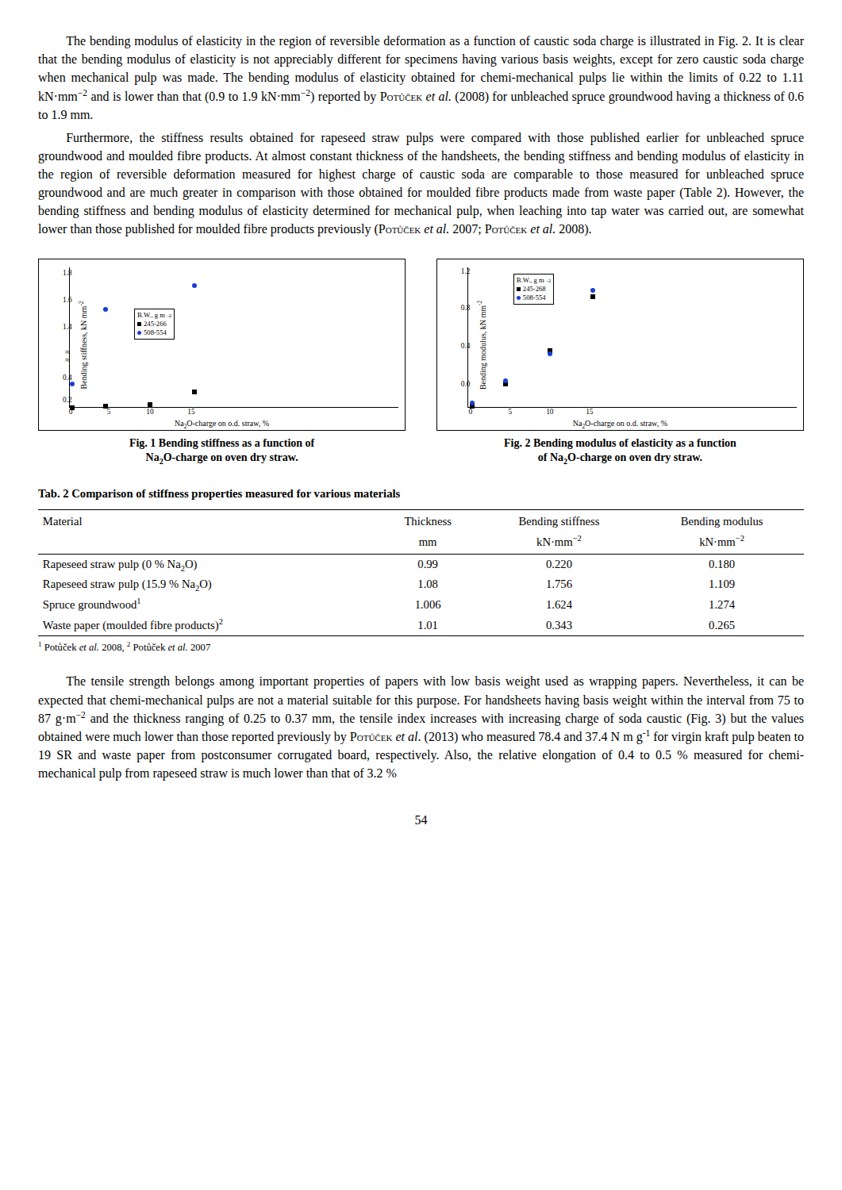The bending modulus of elasticity in the region of reversible deformation as a function of caustic soda charge is illustrated in Fig. 2. It is clear that the bending modulus of elasticity is not appreciably different for specimens having various basis weights, except for zero caustic soda charge when mechanical pulp was made. The bending modulus of elasticity obtained for chemi-mechanical pulps lie within the limits of 0.22 to 1.11 kN·mm−2 and is lower than that (0.9 to 1.9 kN·mm−2) reported by Potůček et al. (2008) for unbleached spruce groundwood having a thickness of 0.6 to 1.9 mm.
Furthermore, the stiffness results obtained for rapeseed straw pulps were compared with those published earlier for unbleached spruce groundwood and moulded fibre products. At almost constant thickness of the handsheets, the bending stiffness and bending modulus of elasticity in the region of reversible deformation measured for highest charge of caustic soda are comparable to those measured for unbleached spruce groundwood and are much greater in comparison with those obtained for moulded fibre products made from waste paper (Table 2). However, the bending stiffness and bending modulus of elasticity determined for mechanical pulp, when leaching into tap water was carried out, are somewhat lower than those published for moulded fibre products previously (Potůček et al. 2007; Potůček et al. 2008).
Bending stiffness, kN mm-2
1.8
1.6
1.4
0.4
0.2
≈
≈
0
5
10
15
B.W., g m-2
245-266
508-554
Na2O-charge on o.d. straw, %
Fig. 1 Bending stiffness as a function of
Na2O-charge on oven dry straw.
Bending modulus, kN mm-2
1.2
0.8
0.4
0.0
0
5
10
15
B.W., g m-2
245-268
508-554
Na2O-charge on o.d. straw, %
Fig. 2 Bending modulus of elasticity as a function
of Na2O-charge on oven dry straw.
Tab. 2 Comparison of stiffness properties measured for various materials
| Material | Thickness | Bending stiffness | Bending modulus |
| --- | --- | --- | --- |
| | mm | kN·mm −2 | kN·mm −2 |
| Rapeseed straw pulp (0 % Na 2 O) | 0.99 | 0.220 | 0.180 |
| Rapeseed straw pulp (15.9 % Na 2 O) | 1.08 | 1.756 | 1.109 |
| Spruce groundwood 1 | 1.006 | 1.624 | 1.274 |
| Waste paper (moulded fibre products) 2 | 1.01 | 0.343 | 0.265 |
1 Potůček et al. 2008, 2 Potůček et al. 2007
The tensile strength belongs among important properties of papers with low basis weight used as wrapping papers. Nevertheless, it can be expected that chemi-mechanical pulps are not a material suitable for this purpose. For handsheets having basis weight within the interval from 75 to 87 g·m−2 and the thickness ranging of 0.25 to 0.37 mm, the tensile index increases with increasing charge of soda caustic (Fig. 3) but the values obtained were much lower than those reported previously by Potůček et al. (2013) who measured 78.4 and 37.4 N m g-1 for virgin kraft pulp beaten to 19 SR and waste paper from postconsumer corrugated board, respectively. Also, the relative elongation of 0.4 to 0.5 % measured for chemi-mechanical pulp from rapeseed straw is much lower than that of 3.2 %
54